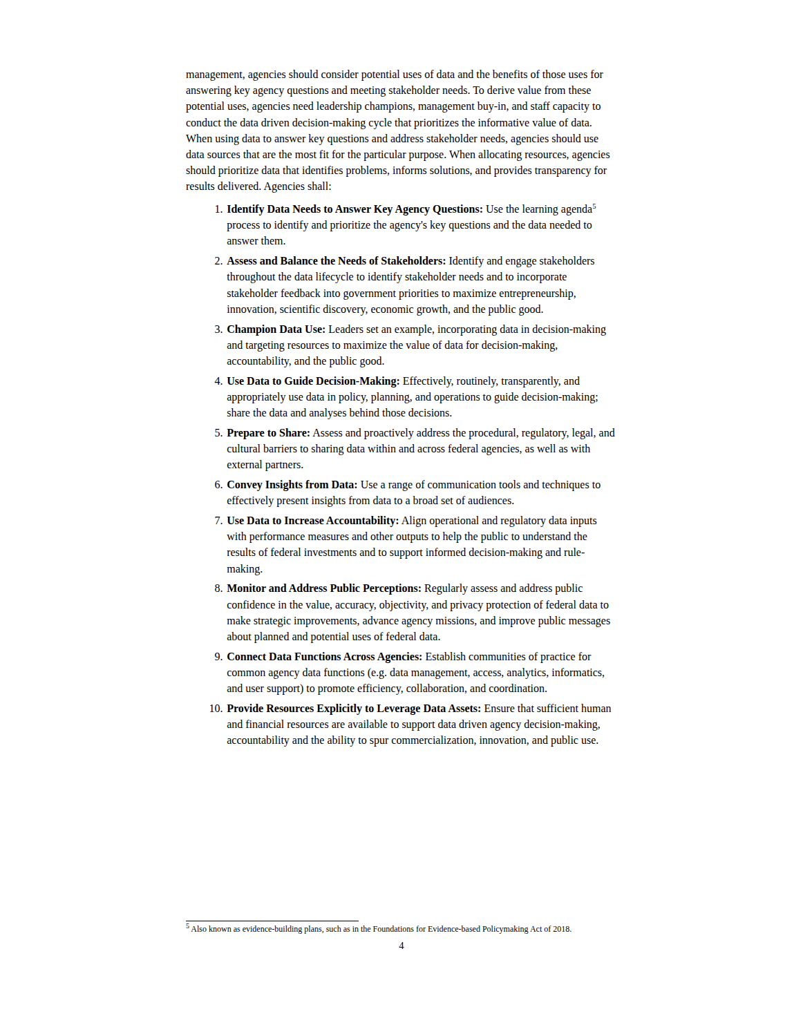management, agencies should consider potential uses of data and the benefits of those uses for answering key agency questions and meeting stakeholder needs. To derive value from these potential uses, agencies need leadership champions, management buy-in, and staff capacity to conduct the data driven decision-making cycle that prioritizes the informative value of data. When using data to answer key questions and address stakeholder needs, agencies should use data sources that are the most fit for the particular purpose. When allocating resources, agencies should prioritize data that identifies problems, informs solutions, and provides transparency for results delivered. Agencies shall:
Identify Data Needs to Answer Key Agency Questions: Use the learning agenda5 process to identify and prioritize the agency's key questions and the data needed to answer them.
Assess and Balance the Needs of Stakeholders: Identify and engage stakeholders throughout the data lifecycle to identify stakeholder needs and to incorporate stakeholder feedback into government priorities to maximize entrepreneurship, innovation, scientific discovery, economic growth, and the public good.
Champion Data Use: Leaders set an example, incorporating data in decision-making and targeting resources to maximize the value of data for decision-making, accountability, and the public good.
Use Data to Guide Decision-Making: Effectively, routinely, transparently, and appropriately use data in policy, planning, and operations to guide decision-making; share the data and analyses behind those decisions.
Prepare to Share: Assess and proactively address the procedural, regulatory, legal, and cultural barriers to sharing data within and across federal agencies, as well as with external partners.
Convey Insights from Data: Use a range of communication tools and techniques to effectively present insights from data to a broad set of audiences.
Use Data to Increase Accountability: Align operational and regulatory data inputs with performance measures and other outputs to help the public to understand the results of federal investments and to support informed decision-making and rule-making.
Monitor and Address Public Perceptions: Regularly assess and address public confidence in the value, accuracy, objectivity, and privacy protection of federal data to make strategic improvements, advance agency missions, and improve public messages about planned and potential uses of federal data.
Connect Data Functions Across Agencies: Establish communities of practice for common agency data functions (e.g. data management, access, analytics, informatics, and user support) to promote efficiency, collaboration, and coordination.
Provide Resources Explicitly to Leverage Data Assets: Ensure that sufficient human and financial resources are available to support data driven agency decision-making, accountability and the ability to spur commercialization, innovation, and public use.
5 Also known as evidence-building plans, such as in the Foundations for Evidence-based Policymaking Act of 2018.
4